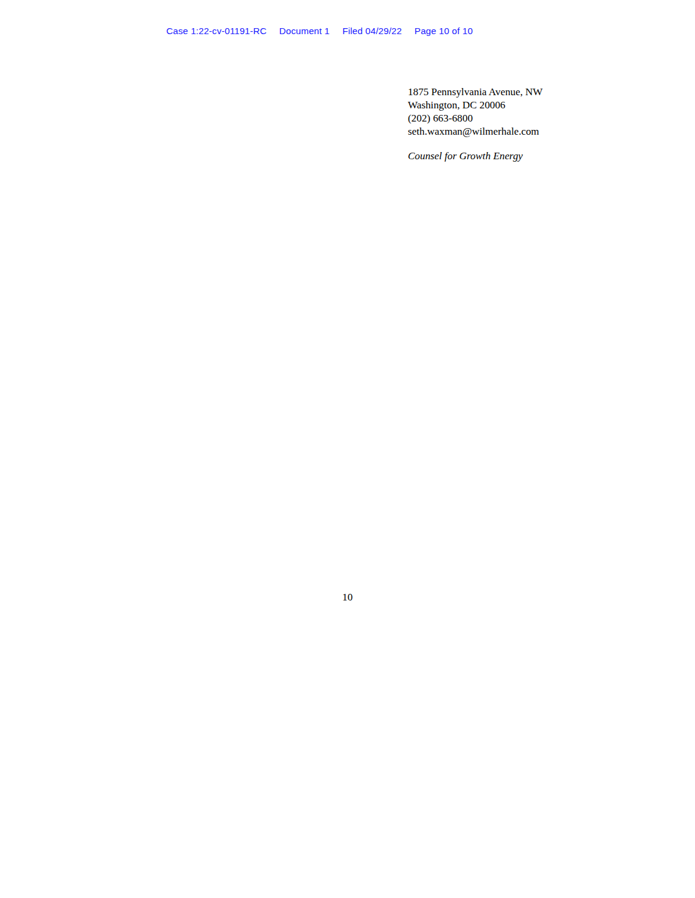Case 1:22-cv-01191-RC Document 1 Filed 04/29/22 Page 10 of 10
1875 Pennsylvania Avenue, NW
Washington, DC 20006
(202) 663-6800
seth.waxman@wilmerhale.com
Counsel for Growth Energy
10